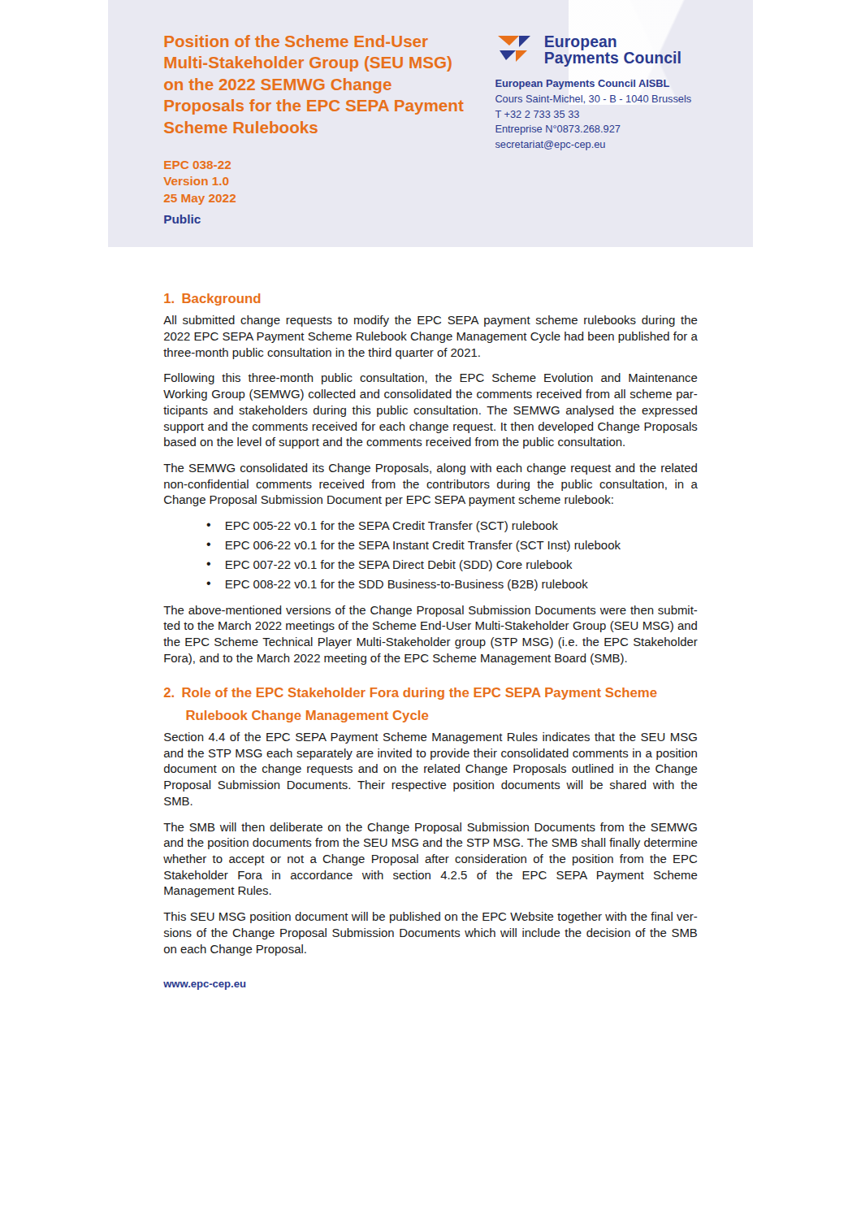Position of the Scheme End-User Multi-Stakeholder Group (SEU MSG) on the 2022 SEMWG Change Proposals for the EPC SEPA Payment Scheme Rulebooks
EPC 038-22
Version 1.0
25 May 2022
Public
European Payments Council
European Payments Council AISBL
Cours Saint-Michel, 30 - B - 1040 Brussels
T +32 2 733 35 33
Entreprise N°0873.268.927
secretariat@epc-cep.eu
1. Background
All submitted change requests to modify the EPC SEPA payment scheme rulebooks during the 2022 EPC SEPA Payment Scheme Rulebook Change Management Cycle had been published for a three-month public consultation in the third quarter of 2021.
Following this three-month public consultation, the EPC Scheme Evolution and Maintenance Working Group (SEMWG) collected and consolidated the comments received from all scheme participants and stakeholders during this public consultation. The SEMWG analysed the expressed support and the comments received for each change request. It then developed Change Proposals based on the level of support and the comments received from the public consultation.
The SEMWG consolidated its Change Proposals, along with each change request and the related non-confidential comments received from the contributors during the public consultation, in a Change Proposal Submission Document per EPC SEPA payment scheme rulebook:
EPC 005-22 v0.1 for the SEPA Credit Transfer (SCT) rulebook
EPC 006-22 v0.1 for the SEPA Instant Credit Transfer (SCT Inst) rulebook
EPC 007-22 v0.1 for the SEPA Direct Debit (SDD) Core rulebook
EPC 008-22 v0.1 for the SDD Business-to-Business (B2B) rulebook
The above-mentioned versions of the Change Proposal Submission Documents were then submitted to the March 2022 meetings of the Scheme End-User Multi-Stakeholder Group (SEU MSG) and the EPC Scheme Technical Player Multi-Stakeholder group (STP MSG) (i.e. the EPC Stakeholder Fora), and to the March 2022 meeting of the EPC Scheme Management Board (SMB).
2. Role of the EPC Stakeholder Fora during the EPC SEPA Payment Scheme
Rulebook Change Management Cycle
Section 4.4 of the EPC SEPA Payment Scheme Management Rules indicates that the SEU MSG and the STP MSG each separately are invited to provide their consolidated comments in a position document on the change requests and on the related Change Proposals outlined in the Change Proposal Submission Documents. Their respective position documents will be shared with the SMB.
The SMB will then deliberate on the Change Proposal Submission Documents from the SEMWG and the position documents from the SEU MSG and the STP MSG. The SMB shall finally determine whether to accept or not a Change Proposal after consideration of the position from the EPC Stakeholder Fora in accordance with section 4.2.5 of the EPC SEPA Payment Scheme Management Rules.
This SEU MSG position document will be published on the EPC Website together with the final versions of the Change Proposal Submission Documents which will include the decision of the SMB on each Change Proposal.
www.epc-cep.eu